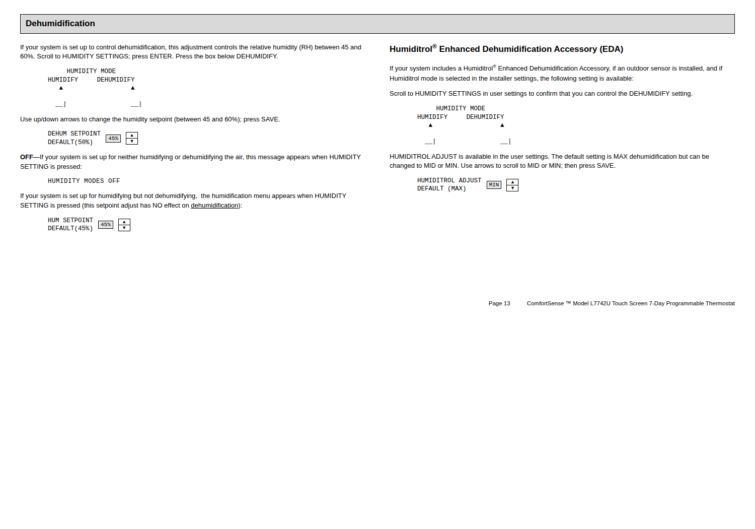Dehumidification
If your system is set up to control dehumidification, this adjustment controls the relative humidity (RH) between 45 and 60%. Scroll to HUMIDITY SETTINGS; press ENTER. Press the box below DEHUMIDIFY.
HUMIDITY MODE HUMIDIFY DEHUMIDIFY ▲ ▲ __| __|
Use up/down arrows to change the humidity setpoint (between 45 and 60%); press SAVE.
DEHUM SETPOINT DEFAULT(50%) 45% ▲▼
OFF—If your system is set up for neither humidifying or dehumidifying the air, this message appears when HUMIDITY SETTING is pressed:
HUMIDITY MODES OFF
If your system is set up for humidifying but not dehumidifying, the humidification menu appears when HUMIDITY SETTING is pressed (this setpoint adjust has NO effect on dehumidification):
HUM SETPOINT DEFAULT(45%) 45% ▲▼
Humiditrol® Enhanced Dehumidification Accessory (EDA)
If your system includes a Humiditrol® Enhanced Dehumidification Accessory, if an outdoor sensor is installed, and if Humiditrol mode is selected in the installer settings, the following setting is available:
Scroll to HUMIDITY SETTINGS in user settings to confirm that you can control the DEHUMIDIFY setting.
HUMIDITY MODE HUMIDIFY DEHUMIDIFY ▲ ▲ __| __|
HUMIDITROL ADJUST is available in the user settings. The default setting is MAX dehumidification but can be changed to MID or MIN. Use arrows to scroll to MID or MIN; then press SAVE.
HUMIDITROL ADJUST DEFAULT (MAX) MIN ▲▼
Page 13 ComfortSense ™ Model L7742U Touch Screen 7-Day Programmable Thermostat